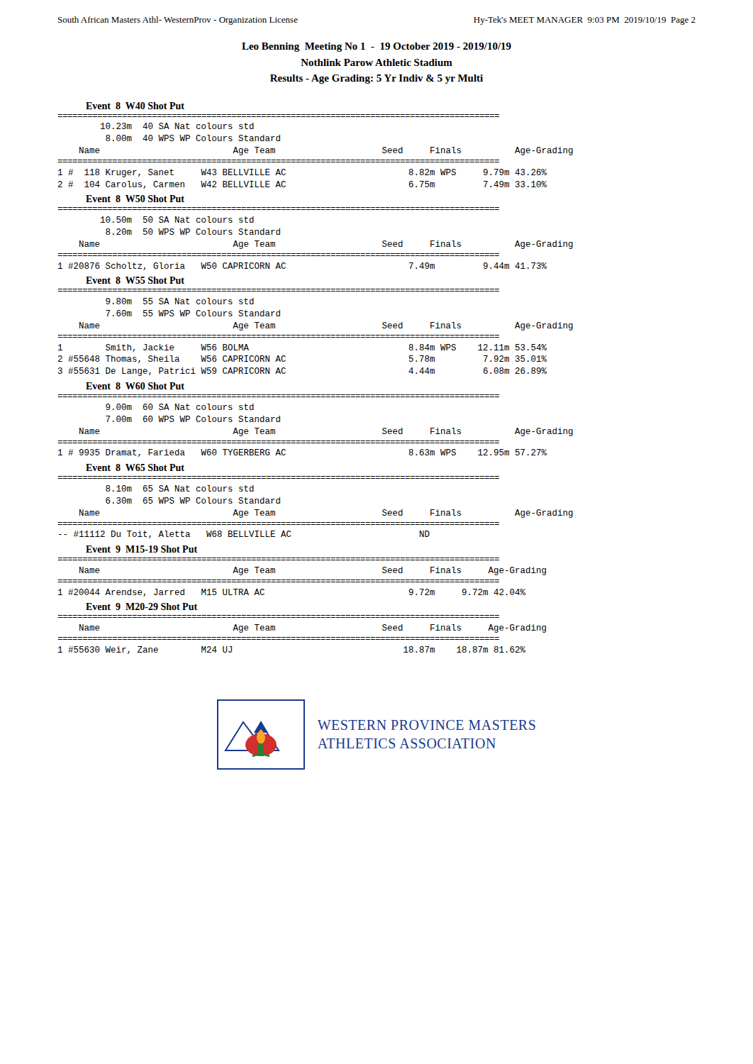South African Masters Athl- WesternProv - Organization License Hy-Tek's MEET MANAGER 9:03 PM 2019/10/19 Page 2
Leo Benning Meeting No 1 - 19 October 2019 - 2019/10/19
Nothlink Parow Athletic Stadium
Results - Age Grading: 5 Yr Indiv & 5 yr Multi
Event 8 W40 Shot Put
=========================================================================================
        10.23m  40 SA Nat colours std
         8.00m  40 WPS WP Colours Standard
    Name                         Age Team                    Seed     Finals          Age-Grading
=========================================================================================
1 #  118 Kruger, Sanet     W43 BELLVILLE AC                       8.82m WPS     9.79m 43.26%
2 #  104 Carolus, Carmen   W42 BELLVILLE AC                       6.75m         7.49m 33.10%
Event 8 W50 Shot Put
=========================================================================================
        10.50m  50 SA Nat colours std
         8.20m  50 WPS WP Colours Standard
    Name                         Age Team                    Seed     Finals          Age-Grading
=========================================================================================
1 #20876 Scholtz, Gloria   W50 CAPRICORN AC                       7.49m         9.44m 41.73%
Event 8 W55 Shot Put
=========================================================================================
         9.80m  55 SA Nat colours std
         7.60m  55 WPS WP Colours Standard
    Name                         Age Team                    Seed     Finals          Age-Grading
=========================================================================================
1        Smith, Jackie     W56 BOLMA                              8.84m WPS    12.11m 53.54%
2 #55648 Thomas, Sheila    W56 CAPRICORN AC                       5.78m         7.92m 35.01%
3 #55631 De Lange, Patrici W59 CAPRICORN AC                       4.44m         6.08m 26.89%
Event 8 W60 Shot Put
=========================================================================================
         9.00m  60 SA Nat colours std
         7.00m  60 WPS WP Colours Standard
    Name                         Age Team                    Seed     Finals          Age-Grading
=========================================================================================
1 # 9935 Dramat, Farieda   W60 TYGERBERG AC                       8.63m WPS    12.95m 57.27%
Event 8 W65 Shot Put
=========================================================================================
         8.10m  65 SA Nat colours std
         6.30m  65 WPS WP Colours Standard
    Name                         Age Team                    Seed     Finals          Age-Grading
=========================================================================================
-- #11112 Du Toit, Aletta   W68 BELLVILLE AC                        ND
Event 9 M15-19 Shot Put
=========================================================================================
    Name                         Age Team                    Seed     Finals     Age-Grading
=========================================================================================
1 #20044 Arendse, Jarred   M15 ULTRA AC                           9.72m     9.72m 42.04%
Event 9 M20-29 Shot Put
=========================================================================================
    Name                         Age Team                    Seed     Finals     Age-Grading
=========================================================================================
1 #55630 Weir, Zane        M24 UJ                                18.87m    18.87m 81.62%
WESTERN PROVINCE MASTERS
ATHLETICS ASSOCIATION